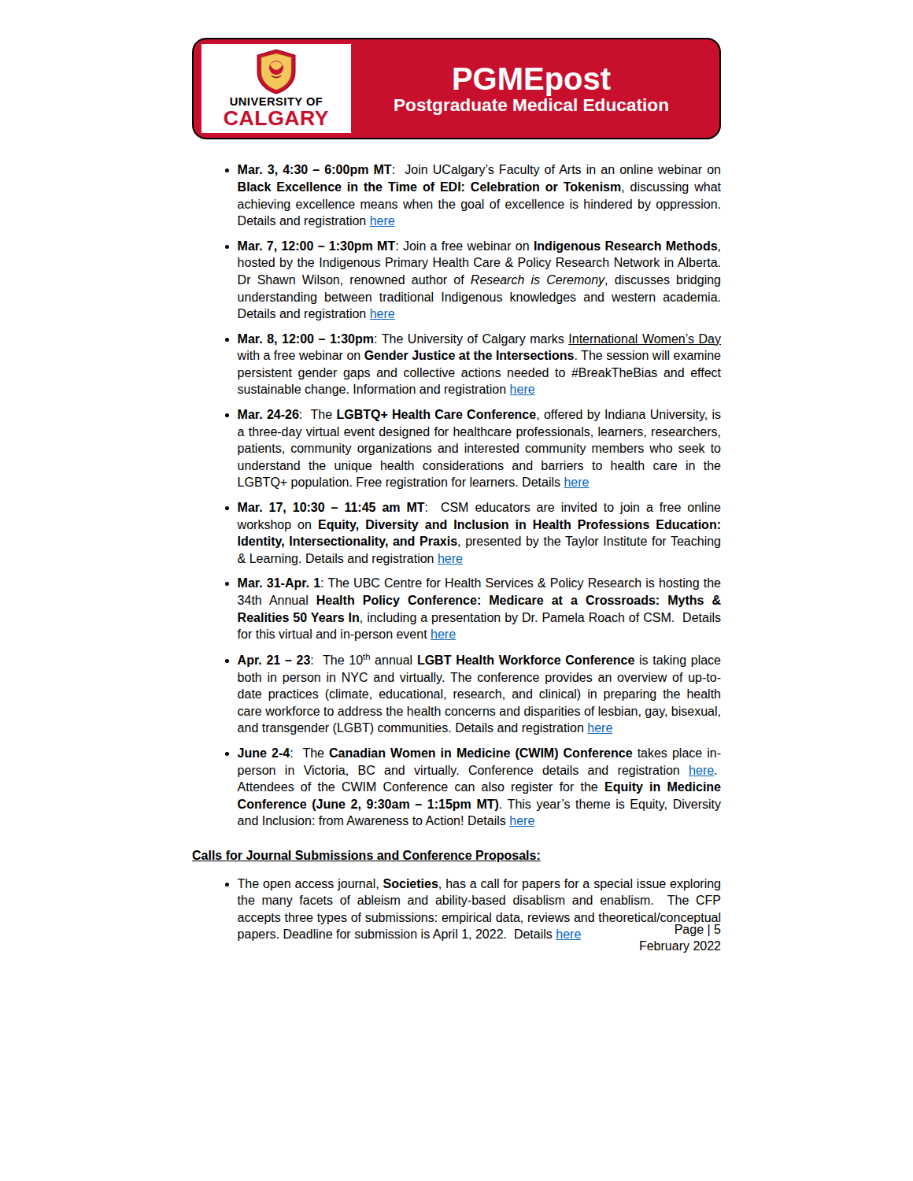UNIVERSITY OF CALGARY
PGMEpost
Postgraduate Medical Education
Mar. 3, 4:30 – 6:00pm MT: Join UCalgary’s Faculty of Arts in an online webinar on Black Excellence in the Time of EDI: Celebration or Tokenism, discussing what achieving excellence means when the goal of excellence is hindered by oppression. Details and registration here
Mar. 7, 12:00 – 1:30pm MT: Join a free webinar on Indigenous Research Methods, hosted by the Indigenous Primary Health Care & Policy Research Network in Alberta. Dr Shawn Wilson, renowned author of Research is Ceremony, discusses bridging understanding between traditional Indigenous knowledges and western academia. Details and registration here
Mar. 8, 12:00 – 1:30pm: The University of Calgary marks International Women’s Day with a free webinar on Gender Justice at the Intersections. The session will examine persistent gender gaps and collective actions needed to #BreakTheBias and effect sustainable change. Information and registration here
Mar. 24-26: The LGBTQ+ Health Care Conference, offered by Indiana University, is a three-day virtual event designed for healthcare professionals, learners, researchers, patients, community organizations and interested community members who seek to understand the unique health considerations and barriers to health care in the LGBTQ+ population. Free registration for learners. Details here
Mar. 17, 10:30 – 11:45 am MT: CSM educators are invited to join a free online workshop on Equity, Diversity and Inclusion in Health Professions Education: Identity, Intersectionality, and Praxis, presented by the Taylor Institute for Teaching & Learning. Details and registration here
Mar. 31-Apr. 1: The UBC Centre for Health Services & Policy Research is hosting the 34th Annual Health Policy Conference: Medicare at a Crossroads: Myths & Realities 50 Years In, including a presentation by Dr. Pamela Roach of CSM. Details for this virtual and in-person event here
Apr. 21 – 23: The 10th annual LGBT Health Workforce Conference is taking place both in person in NYC and virtually. The conference provides an overview of up-to-date practices (climate, educational, research, and clinical) in preparing the health care workforce to address the health concerns and disparities of lesbian, gay, bisexual, and transgender (LGBT) communities. Details and registration here
June 2-4: The Canadian Women in Medicine (CWIM) Conference takes place in-person in Victoria, BC and virtually. Conference details and registration here. Attendees of the CWIM Conference can also register for the Equity in Medicine Conference (June 2, 9:30am – 1:15pm MT). This year’s theme is Equity, Diversity and Inclusion: from Awareness to Action! Details here
Calls for Journal Submissions and Conference Proposals:
The open access journal, Societies, has a call for papers for a special issue exploring the many facets of ableism and ability-based disablism and enablism. The CFP accepts three types of submissions: empirical data, reviews and theoretical/conceptual papers. Deadline for submission is April 1, 2022. Details here
Page | 5
February 2022